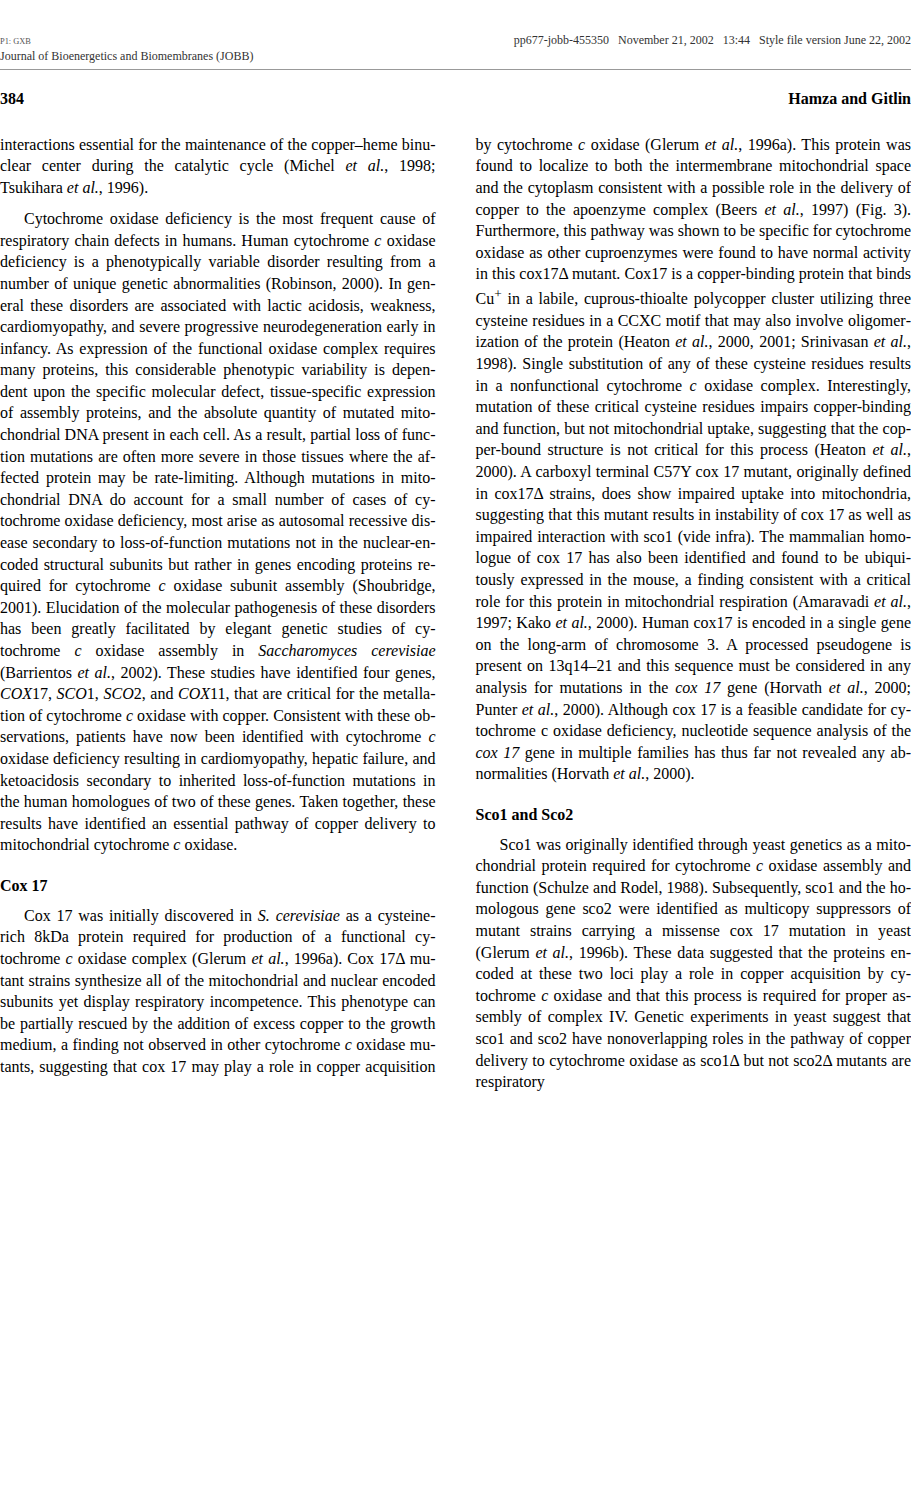P1: GXB
Journal of Bioenergetics and Biomembranes (JOBB)
pp677-jobb-455350 November 21, 2002 13:44 Style file version June 22, 2002
384 Hamza and Gitlin
interactions essential for the maintenance of the copper–heme binuclear center during the catalytic cycle (Michel et al., 1998; Tsukihara et al., 1996).
Cytochrome oxidase deficiency is the most frequent cause of respiratory chain defects in humans. Human cytochrome c oxidase deficiency is a phenotypically variable disorder resulting from a number of unique genetic abnormalities (Robinson, 2000). In general these disorders are associated with lactic acidosis, weakness, cardiomyopathy, and severe progressive neurodegeneration early in infancy. As expression of the functional oxidase complex requires many proteins, this considerable phenotypic variability is dependent upon the specific molecular defect, tissue-specific expression of assembly proteins, and the absolute quantity of mutated mitochondrial DNA present in each cell. As a result, partial loss of function mutations are often more severe in those tissues where the affected protein may be rate-limiting. Although mutations in mitochondrial DNA do account for a small number of cases of cytochrome oxidase deficiency, most arise as autosomal recessive disease secondary to loss-of-function mutations not in the nuclear-encoded structural subunits but rather in genes encoding proteins required for cytochrome c oxidase subunit assembly (Shoubridge, 2001). Elucidation of the molecular pathogenesis of these disorders has been greatly facilitated by elegant genetic studies of cytochrome c oxidase assembly in Saccharomyces cerevisiae (Barrientos et al., 2002). These studies have identified four genes, COX17, SCO1, SCO2, and COX11, that are critical for the metallation of cytochrome c oxidase with copper. Consistent with these observations, patients have now been identified with cytochrome c oxidase deficiency resulting in cardiomyopathy, hepatic failure, and ketoacidosis secondary to inherited loss-of-function mutations in the human homologues of two of these genes. Taken together, these results have identified an essential pathway of copper delivery to mitochondrial cytochrome c oxidase.
Cox 17
Cox 17 was initially discovered in S. cerevisiae as a cysteine-rich 8kDa protein required for production of a functional cytochrome c oxidase complex (Glerum et al., 1996a). Cox 17Δ mutant strains synthesize all of the mitochondrial and nuclear encoded subunits yet display respiratory incompetence. This phenotype can be partially rescued by the addition of excess copper to the growth medium, a finding not observed in other cytochrome c oxidase mutants, suggesting that cox 17 may play a role in copper acquisition by cytochrome c oxidase (Glerum et al., 1996a). This protein was found to localize to both the intermembrane mitochondrial space and the cytoplasm consistent with a possible role in the delivery of copper to the apoenzyme complex (Beers et al., 1997) (Fig. 3). Furthermore, this pathway was shown to be specific for cytochrome oxidase as other cuproenzymes were found to have normal activity in this cox17Δ mutant. Cox17 is a copper-binding protein that binds Cu+ in a labile, cuprous-thioalte polycopper cluster utilizing three cysteine residues in a CCXC motif that may also involve oligomerization of the protein (Heaton et al., 2000, 2001; Srinivasan et al., 1998). Single substitution of any of these cysteine residues results in a nonfunctional cytochrome c oxidase complex. Interestingly, mutation of these critical cysteine residues impairs copper-binding and function, but not mitochondrial uptake, suggesting that the copper-bound structure is not critical for this process (Heaton et al., 2000). A carboxyl terminal C57Y cox 17 mutant, originally defined in cox17Δ strains, does show impaired uptake into mitochondria, suggesting that this mutant results in instability of cox 17 as well as impaired interaction with sco1 (vide infra). The mammalian homologue of cox 17 has also been identified and found to be ubiquitously expressed in the mouse, a finding consistent with a critical role for this protein in mitochondrial respiration (Amaravadi et al., 1997; Kako et al., 2000). Human cox17 is encoded in a single gene on the long-arm of chromosome 3. A processed pseudogene is present on 13q14–21 and this sequence must be considered in any analysis for mutations in the cox 17 gene (Horvath et al., 2000; Punter et al., 2000). Although cox 17 is a feasible candidate for cytochrome c oxidase deficiency, nucleotide sequence analysis of the cox 17 gene in multiple families has thus far not revealed any abnormalities (Horvath et al., 2000).
Sco1 and Sco2
Sco1 was originally identified through yeast genetics as a mitochondrial protein required for cytochrome c oxidase assembly and function (Schulze and Rodel, 1988). Subsequently, sco1 and the homologous gene sco2 were identified as multicopy suppressors of mutant strains carrying a missense cox 17 mutation in yeast (Glerum et al., 1996b). These data suggested that the proteins encoded at these two loci play a role in copper acquisition by cytochrome c oxidase and that this process is required for proper assembly of complex IV. Genetic experiments in yeast suggest that sco1 and sco2 have nonoverlapping roles in the pathway of copper delivery to cytochrome oxidase as sco1Δ but not sco2Δ mutants are respiratory